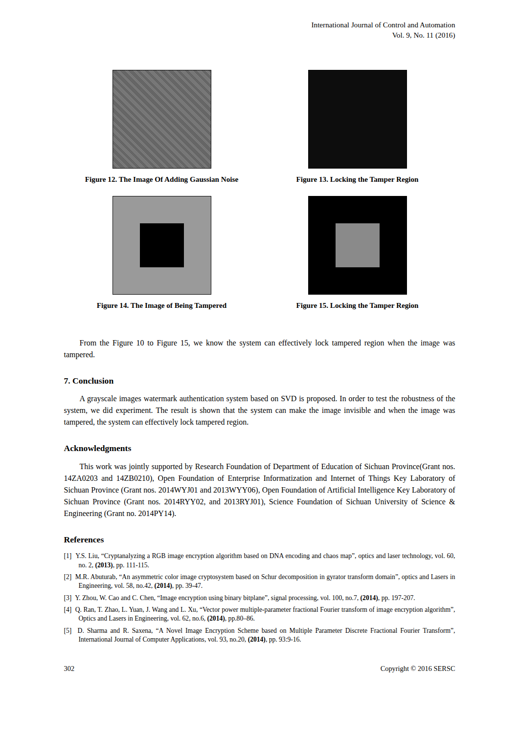International Journal of Control and Automation
Vol. 9, No. 11 (2016)
Figure 12. The Image Of Adding Gaussian Noise
Figure 13. Locking the Tamper Region
Figure 14. The Image of Being Tampered
Figure 15. Locking the Tamper Region
From the Figure 10 to Figure 15, we know the system can effectively lock tampered region when the image was tampered.
7. Conclusion
A grayscale images watermark authentication system based on SVD is proposed. In order to test the robustness of the system, we did experiment. The result is shown that the system can make the image invisible and when the image was tampered, the system can effectively lock tampered region.
Acknowledgments
This work was jointly supported by Research Foundation of Department of Education of Sichuan Province(Grant nos. 14ZA0203 and 14ZB0210), Open Foundation of Enterprise Informatization and Internet of Things Key Laboratory of Sichuan Province (Grant nos. 2014WYJ01 and 2013WYY06), Open Foundation of Artificial Intelligence Key Laboratory of Sichuan Province (Grant nos. 2014RYY02, and 2013RYJ01), Science Foundation of Sichuan University of Science & Engineering (Grant no. 2014PY14).
References
[1] Y.S. Liu, “Cryptanalyzing a RGB image encryption algorithm based on DNA encoding and chaos map”, optics and laser technology, vol. 60, no. 2, (2013), pp. 111-115.
[2] M.R. Abuturab, “An asymmetric color image cryptosystem based on Schur decomposition in gyrator transform domain”, optics and Lasers in Engineering, vol. 58, no.42, (2014), pp. 39-47.
[3] Y. Zhou, W. Cao and C. Chen, “Image encryption using binary bitplane”, signal processing, vol. 100, no.7, (2014), pp. 197-207.
[4] Q. Ran, T. Zhao, L. Yuan, J. Wang and L. Xu, “Vector power multiple-parameter fractional Fourier transform of image encryption algorithm”, Optics and Lasers in Engineering, vol. 62, no.6, (2014), pp.80–86.
[5] D. Sharma and R. Saxena, “A Novel Image Encryption Scheme based on Multiple Parameter Discrete Fractional Fourier Transform”, International Journal of Computer Applications, vol. 93, no.20, (2014), pp. 93:9-16.
302 Copyright © 2016 SERSC